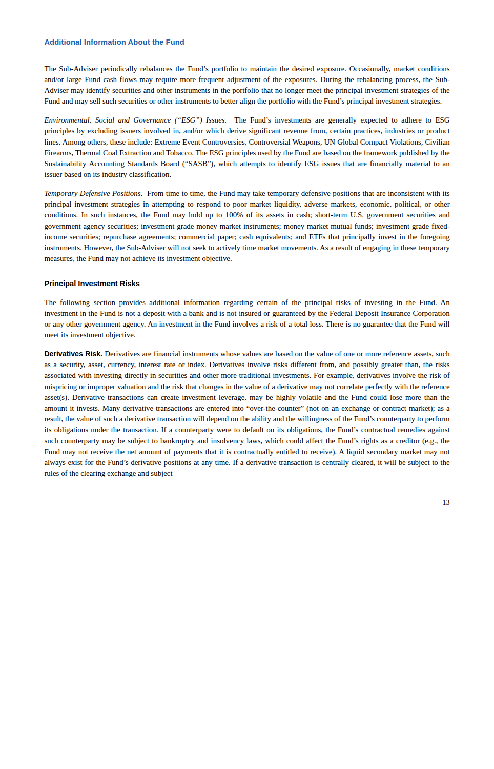Additional Information About the Fund
The Sub-Adviser periodically rebalances the Fund’s portfolio to maintain the desired exposure. Occasionally, market conditions and/or large Fund cash flows may require more frequent adjustment of the exposures. During the rebalancing process, the Sub-Adviser may identify securities and other instruments in the portfolio that no longer meet the principal investment strategies of the Fund and may sell such securities or other instruments to better align the portfolio with the Fund’s principal investment strategies.
Environmental, Social and Governance (“ESG”) Issues. The Fund’s investments are generally expected to adhere to ESG principles by excluding issuers involved in, and/or which derive significant revenue from, certain practices, industries or product lines. Among others, these include: Extreme Event Controversies, Controversial Weapons, UN Global Compact Violations, Civilian Firearms, Thermal Coal Extraction and Tobacco. The ESG principles used by the Fund are based on the framework published by the Sustainability Accounting Standards Board (“SASB”), which attempts to identify ESG issues that are financially material to an issuer based on its industry classification.
Temporary Defensive Positions. From time to time, the Fund may take temporary defensive positions that are inconsistent with its principal investment strategies in attempting to respond to poor market liquidity, adverse markets, economic, political, or other conditions. In such instances, the Fund may hold up to 100% of its assets in cash; short-term U.S. government securities and government agency securities; investment grade money market instruments; money market mutual funds; investment grade fixed-income securities; repurchase agreements; commercial paper; cash equivalents; and ETFs that principally invest in the foregoing instruments. However, the Sub-Adviser will not seek to actively time market movements. As a result of engaging in these temporary measures, the Fund may not achieve its investment objective.
Principal Investment Risks
The following section provides additional information regarding certain of the principal risks of investing in the Fund. An investment in the Fund is not a deposit with a bank and is not insured or guaranteed by the Federal Deposit Insurance Corporation or any other government agency. An investment in the Fund involves a risk of a total loss. There is no guarantee that the Fund will meet its investment objective.
Derivatives Risk. Derivatives are financial instruments whose values are based on the value of one or more reference assets, such as a security, asset, currency, interest rate or index. Derivatives involve risks different from, and possibly greater than, the risks associated with investing directly in securities and other more traditional investments. For example, derivatives involve the risk of mispricing or improper valuation and the risk that changes in the value of a derivative may not correlate perfectly with the reference asset(s). Derivative transactions can create investment leverage, may be highly volatile and the Fund could lose more than the amount it invests. Many derivative transactions are entered into “over-the-counter” (not on an exchange or contract market); as a result, the value of such a derivative transaction will depend on the ability and the willingness of the Fund’s counterparty to perform its obligations under the transaction. If a counterparty were to default on its obligations, the Fund’s contractual remedies against such counterparty may be subject to bankruptcy and insolvency laws, which could affect the Fund’s rights as a creditor (e.g., the Fund may not receive the net amount of payments that it is contractually entitled to receive). A liquid secondary market may not always exist for the Fund’s derivative positions at any time. If a derivative transaction is centrally cleared, it will be subject to the rules of the clearing exchange and subject
13